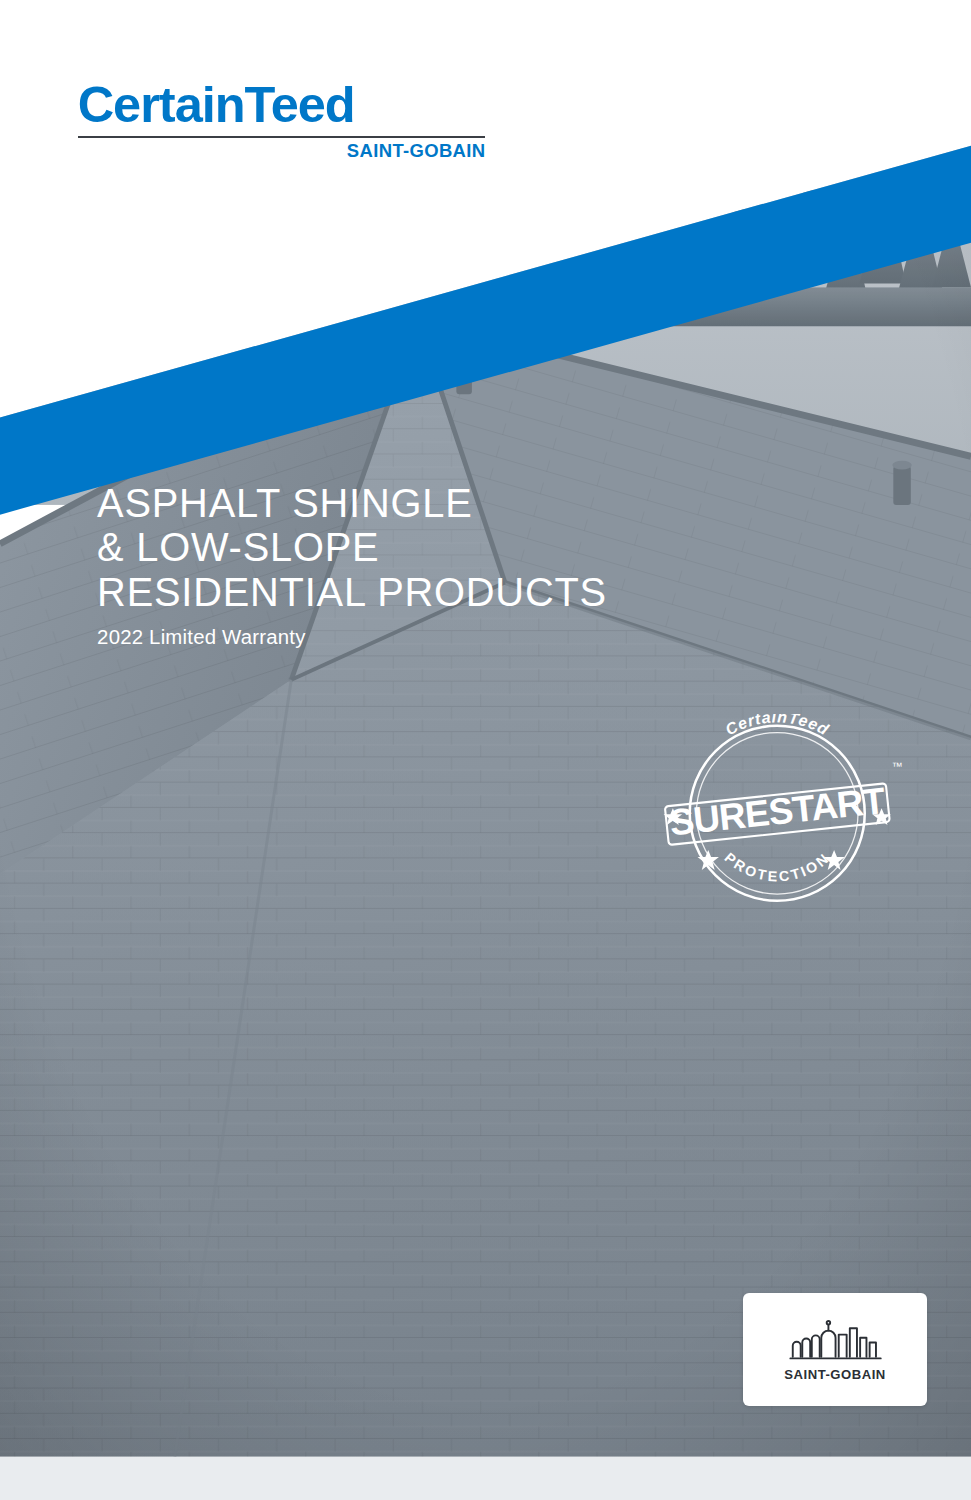CertainTeed
SAINT-GOBAIN
Asphalt Shingle
& Low-Slope
Residential Products
2022 Limited Warranty
CertainTeed PROTECTION SURESTART ™
SAINT-GOBAIN